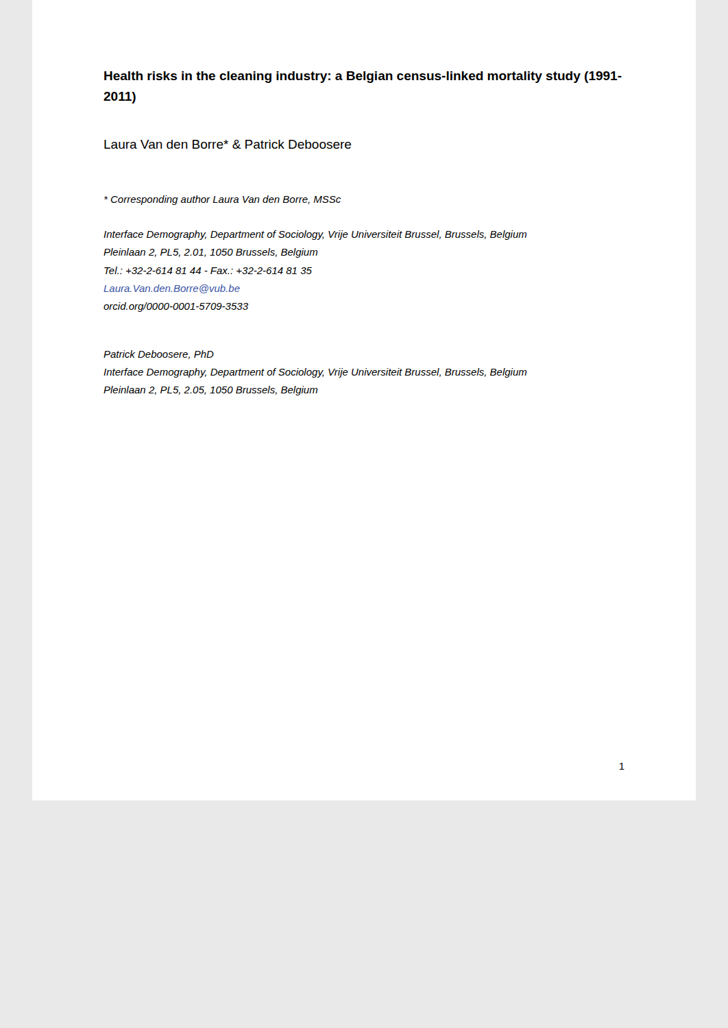Health risks in the cleaning industry: a Belgian census-linked mortality study (1991-2011)
Laura Van den Borre* & Patrick Deboosere
* Corresponding author Laura Van den Borre, MSSc
Interface Demography, Department of Sociology, Vrije Universiteit Brussel, Brussels, Belgium
Pleinlaan 2, PL5, 2.01, 1050 Brussels, Belgium
Tel.: +32-2-614 81 44 - Fax.: +32-2-614 81 35
Laura.Van.den.Borre@vub.be
orcid.org/0000-0001-5709-3533
Patrick Deboosere, PhD
Interface Demography, Department of Sociology, Vrije Universiteit Brussel, Brussels, Belgium
Pleinlaan 2, PL5, 2.05, 1050 Brussels, Belgium
1